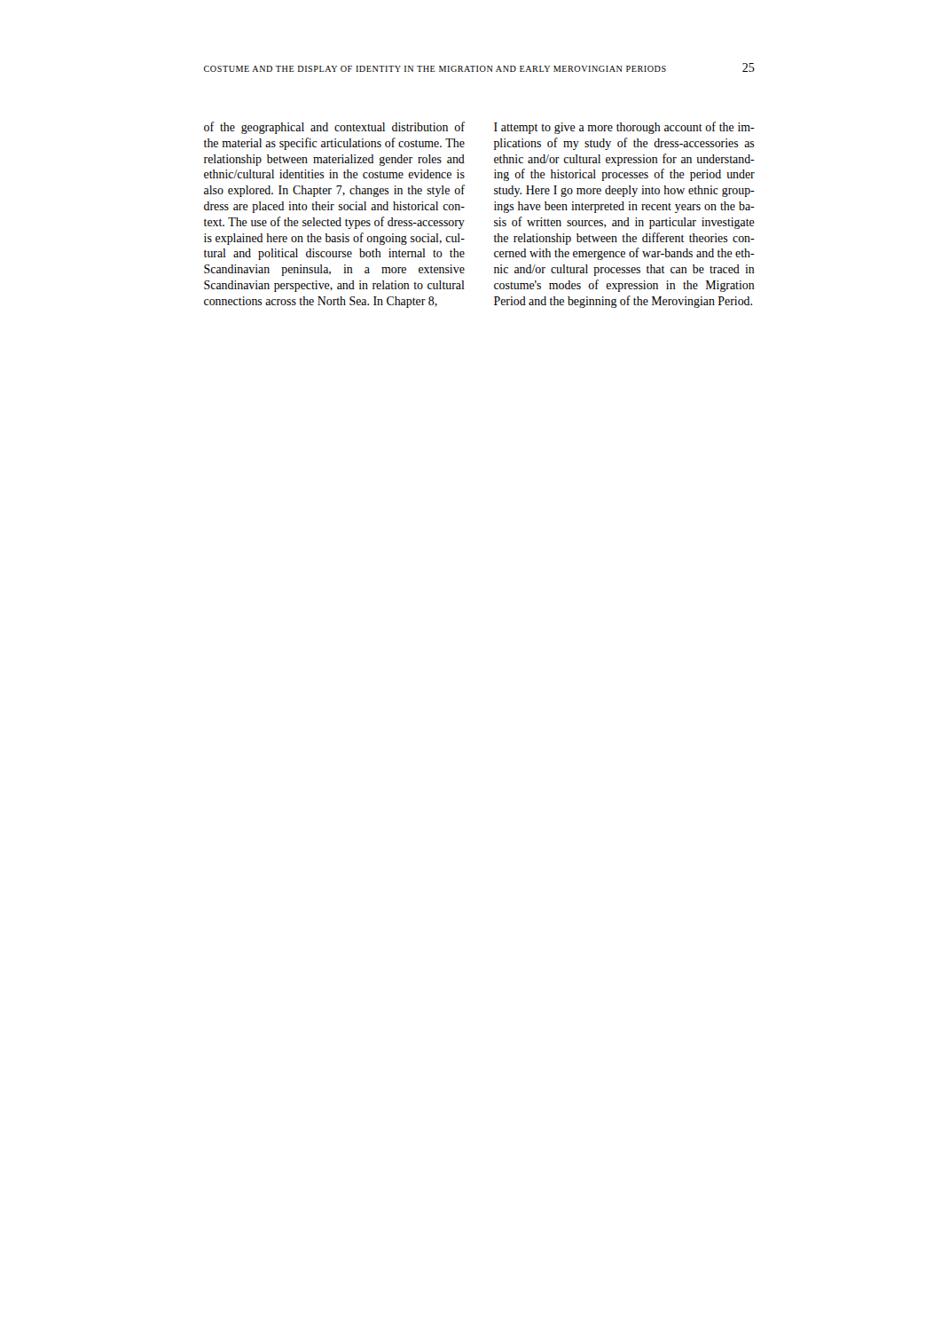costume and the display of identity in the migration and early merovingian periods 25
of the geographical and contextual distribution of the material as specific articulations of costume. The relationship between materialized gender roles and ethnic/cultural identities in the costume evidence is also explored. In Chapter 7, changes in the style of dress are placed into their social and historical context. The use of the selected types of dress-accessory is explained here on the basis of ongoing social, cultural and political discourse both internal to the Scandinavian peninsula, in a more extensive Scandinavian perspective, and in relation to cultural connections across the North Sea. In Chapter 8,
I attempt to give a more thorough account of the implications of my study of the dress-accessories as ethnic and/or cultural expression for an understanding of the historical processes of the period under study. Here I go more deeply into how ethnic groupings have been interpreted in recent years on the basis of written sources, and in particular investigate the relationship between the different theories concerned with the emergence of war-bands and the ethnic and/or cultural processes that can be traced in costume's modes of expression in the Migration Period and the beginning of the Merovingian Period.